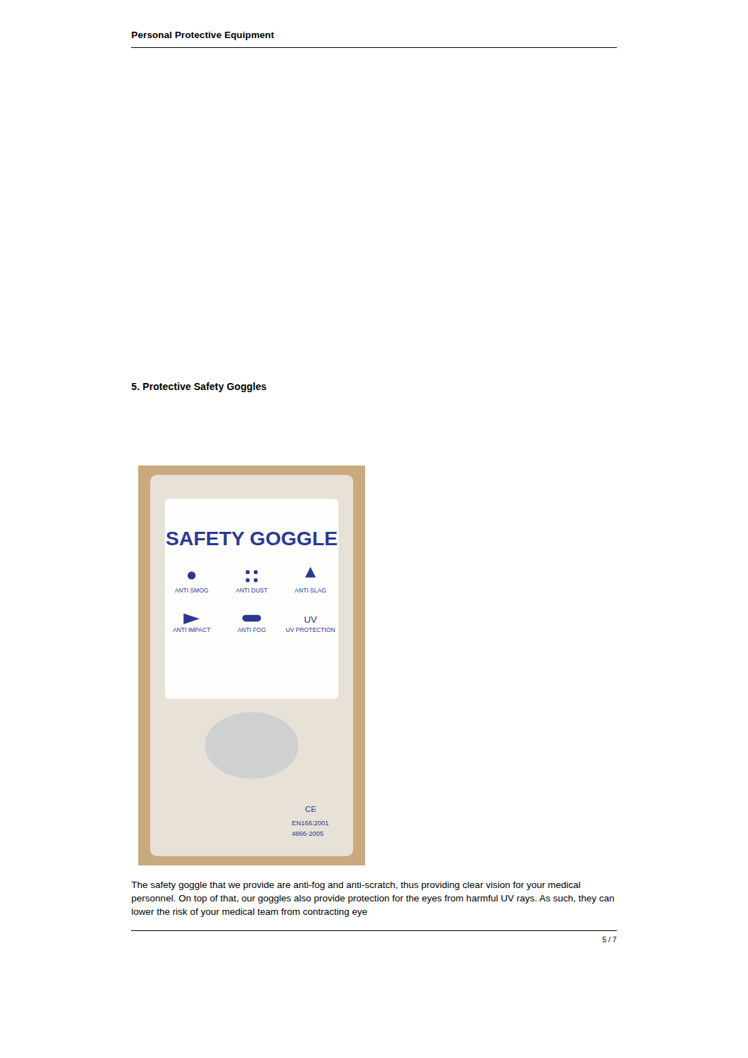Personal Protective Equipment
5. Protective Safety Goggles
The safety goggle that we provide are anti-fog and anti-scratch, thus providing clear vision for your medical personnel. On top of that, our goggles also provide protection for the eyes from harmful UV rays. As such, they can lower the risk of your medical team from contracting eye
5 / 7